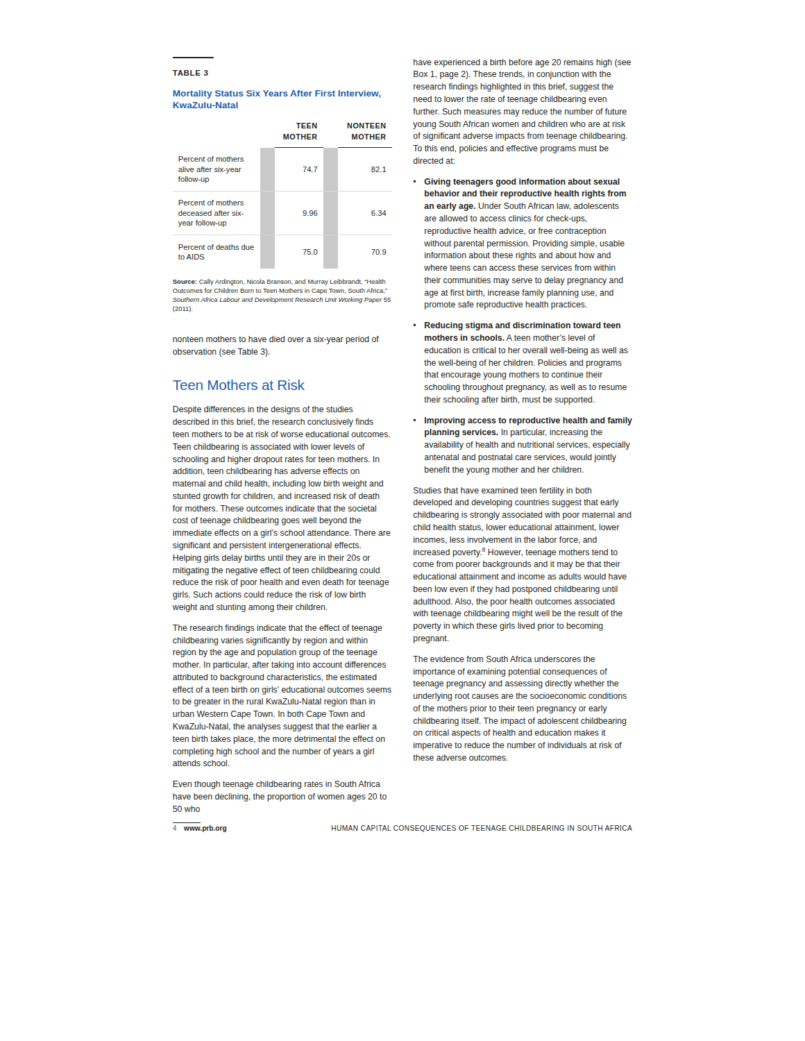TABLE 3
Mortality Status Six Years After First Interview,
KwaZulu-Natal
| | | TEEN MOTHER | | NONTEEN MOTHER |
| --- | --- | --- | --- | --- |
| Percent of mothers alive after six-year follow-up | | 74.7 | | 82.1 |
| Percent of mothers deceased after six-year follow-up | | 9.96 | | 6.34 |
| Percent of deaths due to AIDS | | 75.0 | | 70.9 |
Source: Cally Ardington, Nicola Branson, and Murray Leibbrandt, “Health Outcomes for Children Born to Teen Mothers in Cape Town, South Africa,” Southern Africa Labour and Development Research Unit Working Paper 55 (2011).
nonteen mothers to have died over a six-year period of observation (see Table 3).
Teen Mothers at Risk
Despite differences in the designs of the studies described in this brief, the research conclusively finds teen mothers to be at risk of worse educational outcomes. Teen childbearing is associated with lower levels of schooling and higher dropout rates for teen mothers. In addition, teen childbearing has adverse effects on maternal and child health, including low birth weight and stunted growth for children, and increased risk of death for mothers. These outcomes indicate that the societal cost of teenage childbearing goes well beyond the immediate effects on a girl’s school attendance. There are significant and persistent intergenerational effects. Helping girls delay births until they are in their 20s or mitigating the negative effect of teen childbearing could reduce the risk of poor health and even death for teenage girls. Such actions could reduce the risk of low birth weight and stunting among their children.
The research findings indicate that the effect of teenage childbearing varies significantly by region and within region by the age and population group of the teenage mother. In particular, after taking into account differences attributed to background characteristics, the estimated effect of a teen birth on girls' educational outcomes seems to be greater in the rural KwaZulu-Natal region than in urban Western Cape Town. In both Cape Town and KwaZulu-Natal, the analyses suggest that the earlier a teen birth takes place, the more detrimental the effect on completing high school and the number of years a girl attends school.
Even though teenage childbearing rates in South Africa have been declining, the proportion of women ages 20 to 50 who
have experienced a birth before age 20 remains high (see Box 1, page 2). These trends, in conjunction with the research findings highlighted in this brief, suggest the need to lower the rate of teenage childbearing even further. Such measures may reduce the number of future young South African women and children who are at risk of significant adverse impacts from teenage childbearing. To this end, policies and effective programs must be directed at:
Giving teenagers good information about sexual behavior and their reproductive health rights from an early age. Under South African law, adolescents are allowed to access clinics for check-ups, reproductive health advice, or free contraception without parental permission. Providing simple, usable information about these rights and about how and where teens can access these services from within their communities may serve to delay pregnancy and age at first birth, increase family planning use, and promote safe reproductive health practices.
Reducing stigma and discrimination toward teen mothers in schools. A teen mother’s level of education is critical to her overall well-being as well as the well-being of her children. Policies and programs that encourage young mothers to continue their schooling throughout pregnancy, as well as to resume their schooling after birth, must be supported.
Improving access to reproductive health and family planning services. In particular, increasing the availability of health and nutritional services, especially antenatal and postnatal care services, would jointly benefit the young mother and her children.
Studies that have examined teen fertility in both developed and developing countries suggest that early childbearing is strongly associated with poor maternal and child health status, lower educational attainment, lower incomes, less involvement in the labor force, and increased poverty.8 However, teenage mothers tend to come from poorer backgrounds and it may be that their educational attainment and income as adults would have been low even if they had postponed childbearing until adulthood. Also, the poor health outcomes associated with teenage childbearing might well be the result of the poverty in which these girls lived prior to becoming pregnant.
The evidence from South Africa underscores the importance of examining potential consequences of teenage pregnancy and assessing directly whether the underlying root causes are the socioeconomic conditions of the mothers prior to their teen pregnancy or early childbearing itself. The impact of adolescent childbearing on critical aspects of health and education makes it imperative to reduce the number of individuals at risk of these adverse outcomes.
4 www.prb.org
HUMAN CAPITAL CONSEQUENCES OF TEENAGE CHILDBEARING IN SOUTH AFRICA